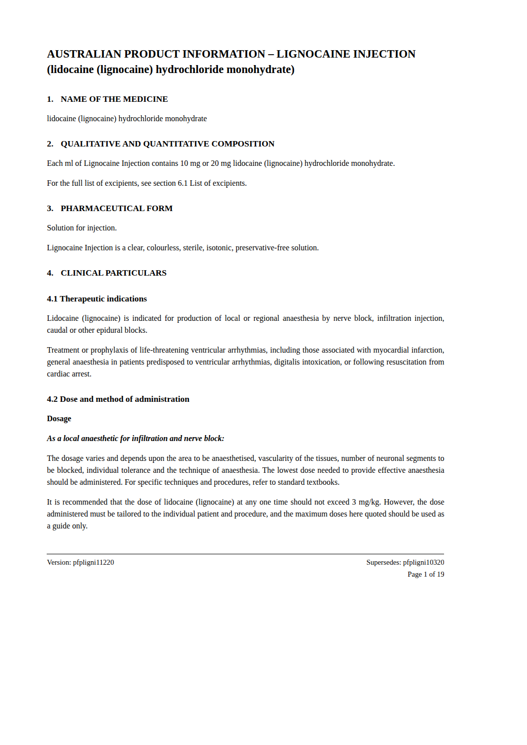AUSTRALIAN PRODUCT INFORMATION – LIGNOCAINE INJECTION (lidocaine (lignocaine) hydrochloride monohydrate)
1. NAME OF THE MEDICINE
lidocaine (lignocaine) hydrochloride monohydrate
2. QUALITATIVE AND QUANTITATIVE COMPOSITION
Each ml of Lignocaine Injection contains 10 mg or 20 mg lidocaine (lignocaine) hydrochloride monohydrate.
For the full list of excipients, see section 6.1 List of excipients.
3. PHARMACEUTICAL FORM
Solution for injection.
Lignocaine Injection is a clear, colourless, sterile, isotonic, preservative-free solution.
4. CLINICAL PARTICULARS
4.1 Therapeutic indications
Lidocaine (lignocaine) is indicated for production of local or regional anaesthesia by nerve block, infiltration injection, caudal or other epidural blocks.
Treatment or prophylaxis of life-threatening ventricular arrhythmias, including those associated with myocardial infarction, general anaesthesia in patients predisposed to ventricular arrhythmias, digitalis intoxication, or following resuscitation from cardiac arrest.
4.2 Dose and method of administration
Dosage
As a local anaesthetic for infiltration and nerve block:
The dosage varies and depends upon the area to be anaesthetised, vascularity of the tissues, number of neuronal segments to be blocked, individual tolerance and the technique of anaesthesia. The lowest dose needed to provide effective anaesthesia should be administered. For specific techniques and procedures, refer to standard textbooks.
It is recommended that the dose of lidocaine (lignocaine) at any one time should not exceed 3 mg/kg. However, the dose administered must be tailored to the individual patient and procedure, and the maximum doses here quoted should be used as a guide only.
Version: pfpligni11220
Supersedes: pfpligni10320
Page 1 of 19